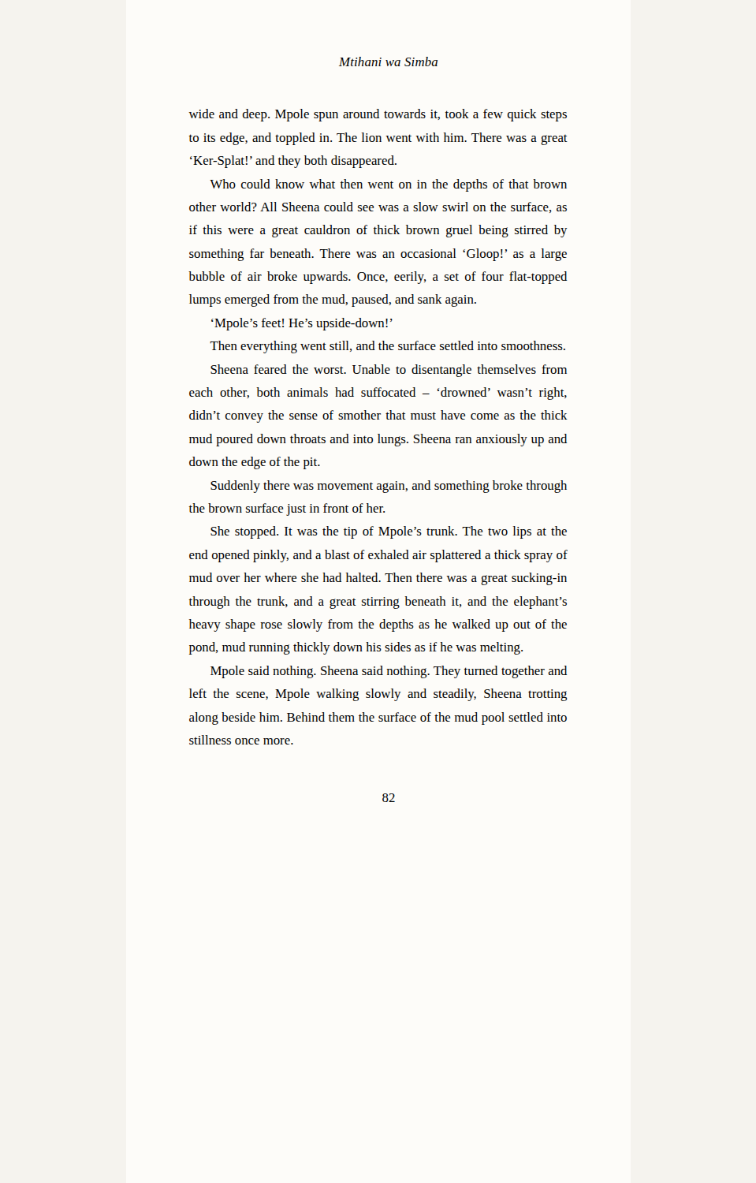Mtihani wa Simba
wide and deep. Mpole spun around towards it, took a few quick steps to its edge, and toppled in. The lion went with him. There was a great ‘Ker-Splat!’ and they both disappeared.
Who could know what then went on in the depths of that brown other world? All Sheena could see was a slow swirl on the surface, as if this were a great cauldron of thick brown gruel being stirred by something far beneath. There was an occasional ‘Gloop!’ as a large bubble of air broke upwards. Once, eerily, a set of four flat-topped lumps emerged from the mud, paused, and sank again.
‘Mpole’s feet! He’s upside-down!’
Then everything went still, and the surface settled into smoothness.
Sheena feared the worst. Unable to disentangle themselves from each other, both animals had suffocated – ‘drowned’ wasn’t right, didn’t convey the sense of smother that must have come as the thick mud poured down throats and into lungs. Sheena ran anxiously up and down the edge of the pit.
Suddenly there was movement again, and something broke through the brown surface just in front of her.
She stopped. It was the tip of Mpole’s trunk. The two lips at the end opened pinkly, and a blast of exhaled air splattered a thick spray of mud over her where she had halted. Then there was a great sucking-in through the trunk, and a great stirring beneath it, and the elephant’s heavy shape rose slowly from the depths as he walked up out of the pond, mud running thickly down his sides as if he was melting.
Mpole said nothing. Sheena said nothing. They turned together and left the scene, Mpole walking slowly and steadily, Sheena trotting along beside him. Behind them the surface of the mud pool settled into stillness once more.
82